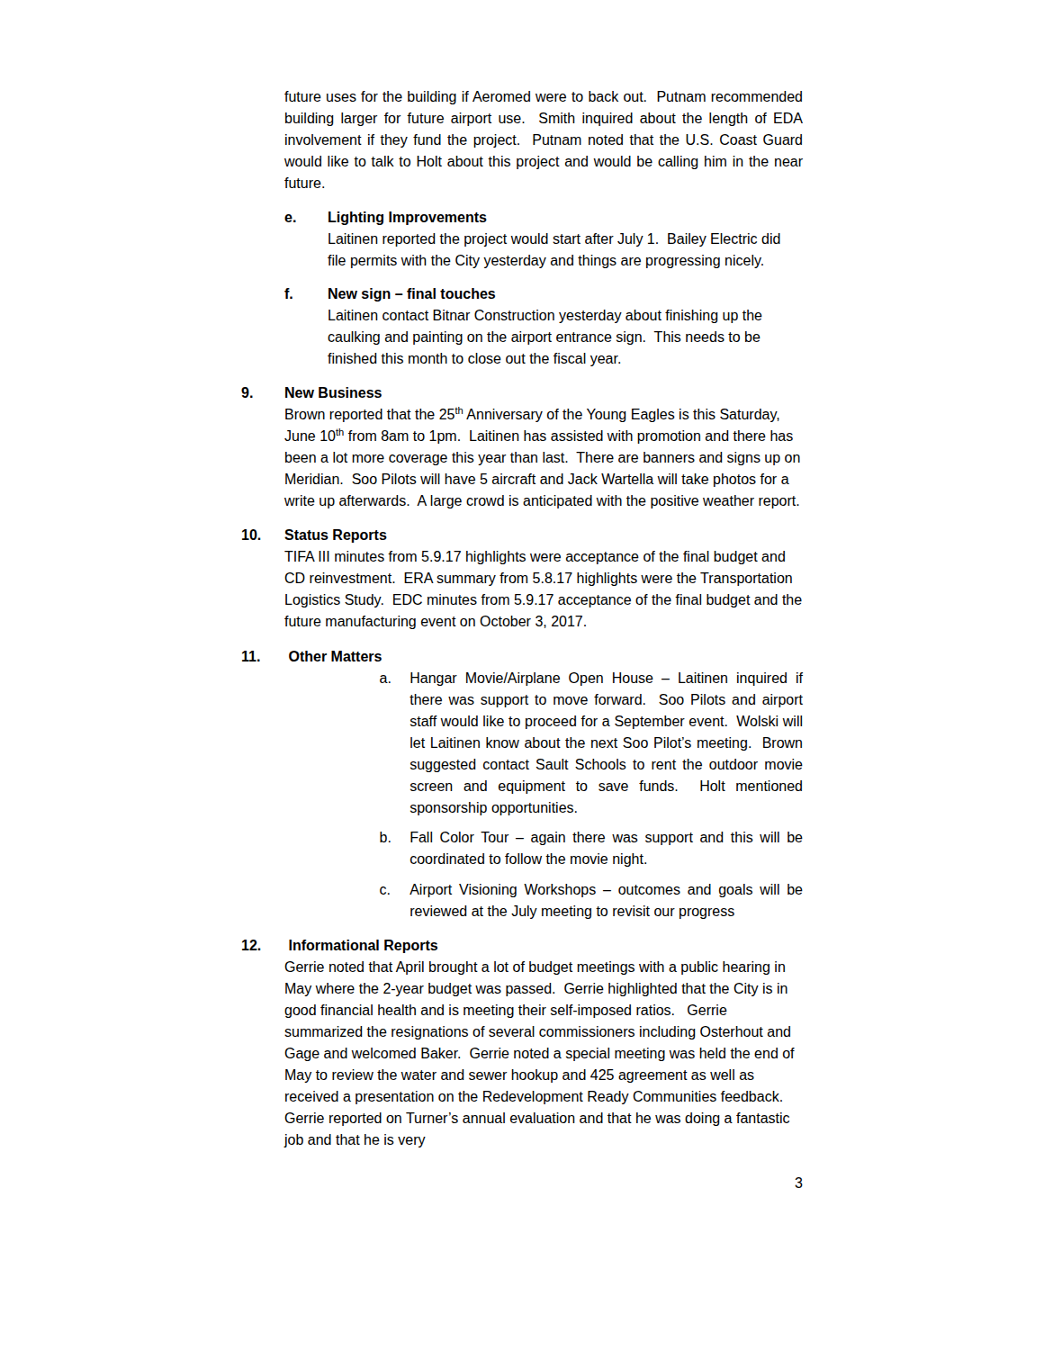future uses for the building if Aeromed were to back out. Putnam recommended building larger for future airport use. Smith inquired about the length of EDA involvement if they fund the project. Putnam noted that the U.S. Coast Guard would like to talk to Holt about this project and would be calling him in the near future.
e. Lighting Improvements
Laitinen reported the project would start after July 1. Bailey Electric did file permits with the City yesterday and things are progressing nicely.
f. New sign – final touches
Laitinen contact Bitnar Construction yesterday about finishing up the caulking and painting on the airport entrance sign. This needs to be finished this month to close out the fiscal year.
9. New Business
Brown reported that the 25th Anniversary of the Young Eagles is this Saturday, June 10th from 8am to 1pm. Laitinen has assisted with promotion and there has been a lot more coverage this year than last. There are banners and signs up on Meridian. Soo Pilots will have 5 aircraft and Jack Wartella will take photos for a write up afterwards. A large crowd is anticipated with the positive weather report.
10. Status Reports
TIFA III minutes from 5.9.17 highlights were acceptance of the final budget and CD reinvestment. ERA summary from 5.8.17 highlights were the Transportation Logistics Study. EDC minutes from 5.9.17 acceptance of the final budget and the future manufacturing event on October 3, 2017.
11. Other Matters
a. Hangar Movie/Airplane Open House – Laitinen inquired if there was support to move forward. Soo Pilots and airport staff would like to proceed for a September event. Wolski will let Laitinen know about the next Soo Pilot’s meeting. Brown suggested contact Sault Schools to rent the outdoor movie screen and equipment to save funds. Holt mentioned sponsorship opportunities.
b. Fall Color Tour – again there was support and this will be coordinated to follow the movie night.
c. Airport Visioning Workshops – outcomes and goals will be reviewed at the July meeting to revisit our progress
12. Informational Reports
Gerrie noted that April brought a lot of budget meetings with a public hearing in May where the 2-year budget was passed. Gerrie highlighted that the City is in good financial health and is meeting their self-imposed ratios. Gerrie summarized the resignations of several commissioners including Osterhout and Gage and welcomed Baker. Gerrie noted a special meeting was held the end of May to review the water and sewer hookup and 425 agreement as well as received a presentation on the Redevelopment Ready Communities feedback. Gerrie reported on Turner’s annual evaluation and that he was doing a fantastic job and that he is very
3